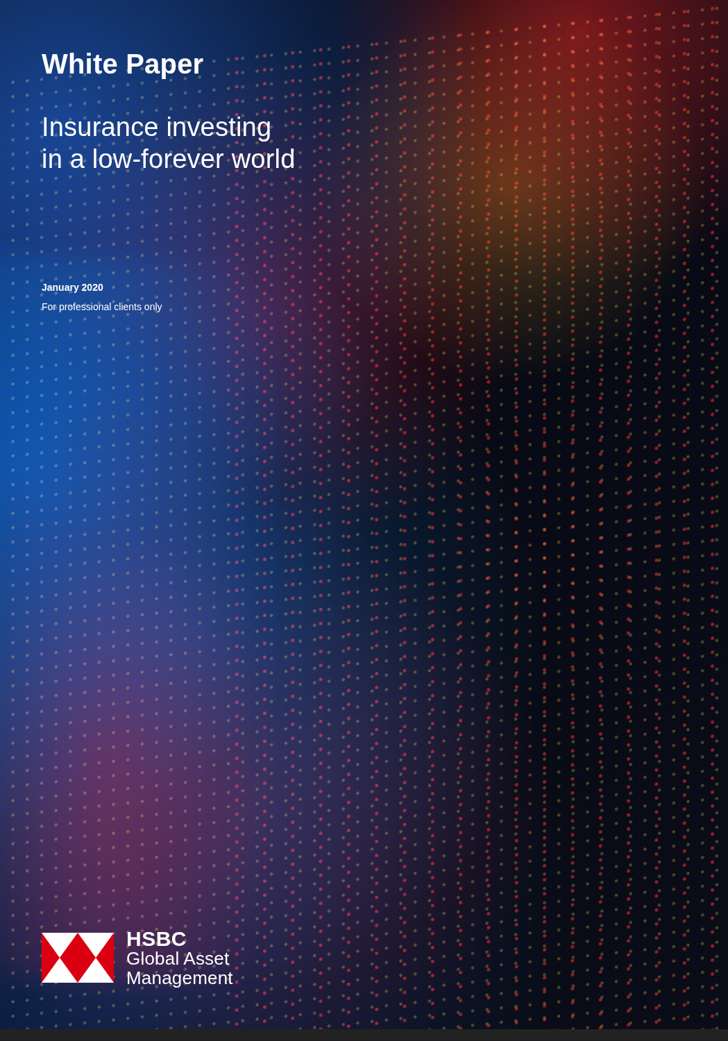White Paper
Insurance investing
in a low-forever world
January 2020
For professional clients only
HSBC Global Asset Management